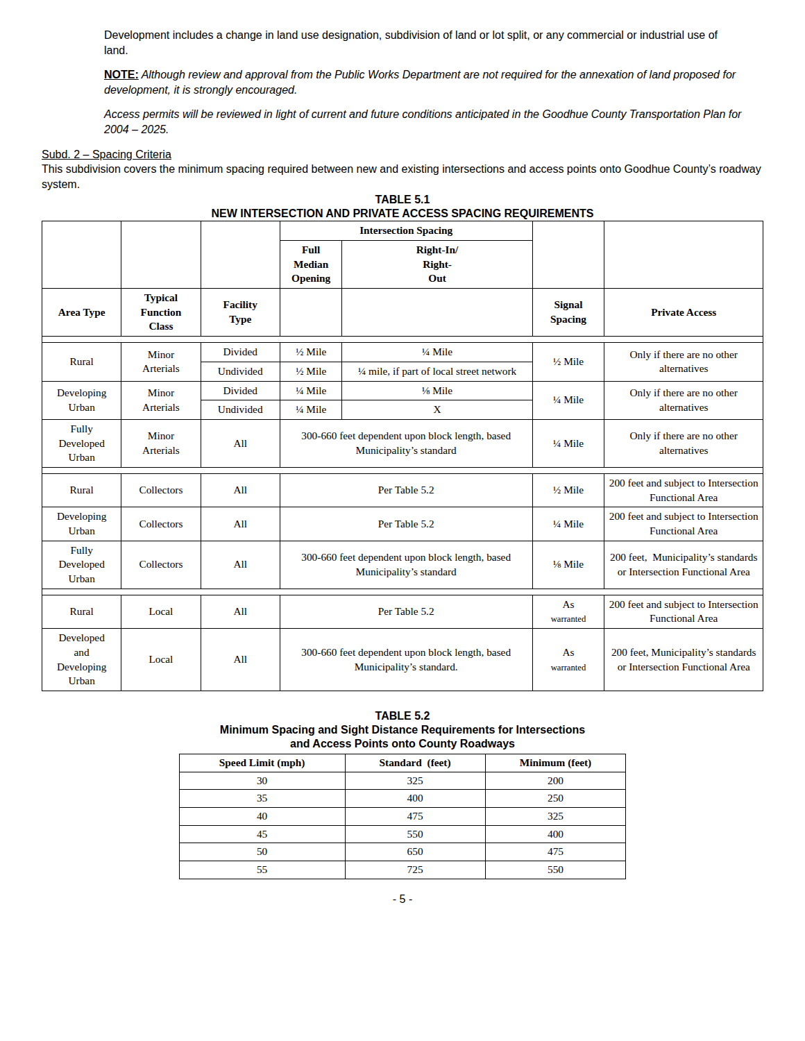Development includes a change in land use designation, subdivision of land or lot split, or any commercial or industrial use of land.
NOTE: Although review and approval from the Public Works Department are not required for the annexation of land proposed for development, it is strongly encouraged.
Access permits will be reviewed in light of current and future conditions anticipated in the Goodhue County Transportation Plan for 2004 – 2025.
Subd. 2 – Spacing Criteria
This subdivision covers the minimum spacing required between new and existing intersections and access points onto Goodhue County’s roadway system.
TABLE 5.1
NEW INTERSECTION AND PRIVATE ACCESS SPACING REQUIREMENTS
| | | | Intersection Spacing | | |
| --- | --- | --- | --- | --- | --- |
| Full Median Opening | Right-In/ Right- Out |
| Area Type | Typical Function Class | Facility Type | | | Signal Spacing | Private Access |
| Rural | Minor Arterials | Divided | ½ Mile | ¼ Mile | ½ Mile | Only if there are no other alternatives |
| Undivided | ½ Mile | ¼ mile, if part of local street network |
| Developing Urban | Minor Arterials | Divided | ¼ Mile | ⅛ Mile | ¼ Mile | Only if there are no other alternatives |
| Undivided | ¼ Mile | X |
| Fully Developed Urban | Minor Arterials | All | 300-660 feet dependent upon block length, based Municipality’s standard | ¼ Mile | Only if there are no other alternatives |
| Rural | Collectors | All | Per Table 5.2 | ½ Mile | 200 feet and subject to Intersection Functional Area |
| Developing Urban | Collectors | All | Per Table 5.2 | ¼ Mile | 200 feet and subject to Intersection Functional Area |
| Fully Developed Urban | Collectors | All | 300-660 feet dependent upon block length, based Municipality’s standard | ⅛ Mile | 200 feet, Municipality’s standards or Intersection Functional Area |
| Rural | Local | All | Per Table 5.2 | As warranted | 200 feet and subject to Intersection Functional Area |
| Developed and Developing Urban | Local | All | 300-660 feet dependent upon block length, based Municipality’s standard. | As warranted | 200 feet, Municipality’s standards or Intersection Functional Area |
TABLE 5.2
Minimum Spacing and Sight Distance Requirements for Intersections
and Access Points onto County Roadways
| Speed Limit (mph) | Standard (feet) | Minimum (feet) |
| --- | --- | --- |
| 30 | 325 | 200 |
| 35 | 400 | 250 |
| 40 | 475 | 325 |
| 45 | 550 | 400 |
| 50 | 650 | 475 |
| 55 | 725 | 550 |
- 5 -